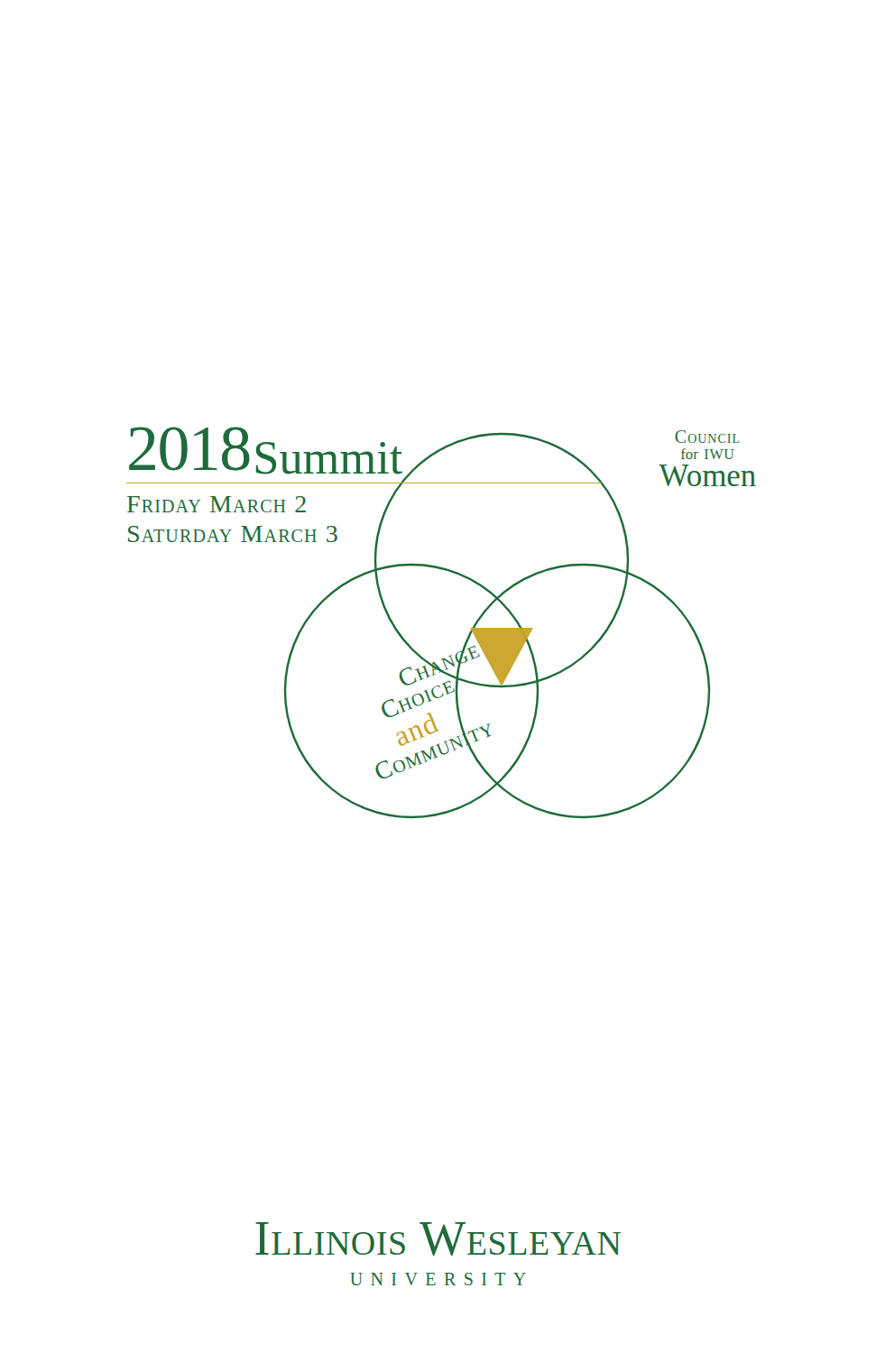2018 Summit
Friday March 2 Saturday March 3
Council for IWU Women
Change Choice and Community
Illinois Wesleyan University